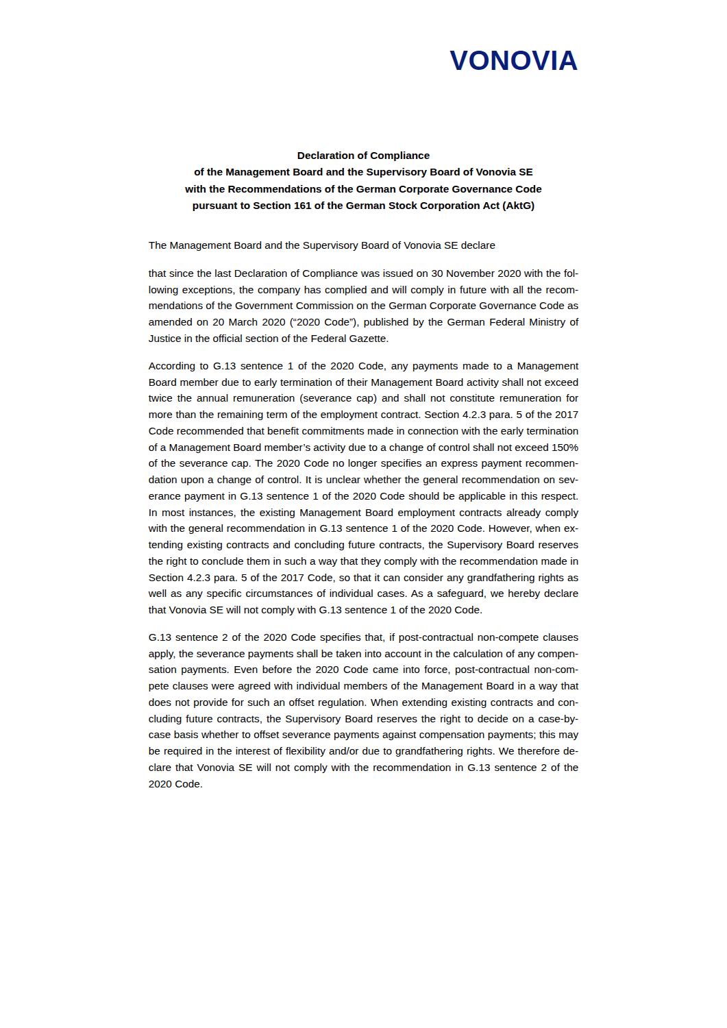VONOVIA
Declaration of Compliance of the Management Board and the Supervisory Board of Vonovia SE with the Recommendations of the German Corporate Governance Code pursuant to Section 161 of the German Stock Corporation Act (AktG)
The Management Board and the Supervisory Board of Vonovia SE declare
that since the last Declaration of Compliance was issued on 30 November 2020 with the following exceptions, the company has complied and will comply in future with all the recommendations of the Government Commission on the German Corporate Governance Code as amended on 20 March 2020 (“2020 Code”), published by the German Federal Ministry of Justice in the official section of the Federal Gazette.
According to G.13 sentence 1 of the 2020 Code, any payments made to a Management Board member due to early termination of their Management Board activity shall not exceed twice the annual remuneration (severance cap) and shall not constitute remuneration for more than the remaining term of the employment contract. Section 4.2.3 para. 5 of the 2017 Code recommended that benefit commitments made in connection with the early termination of a Management Board member’s activity due to a change of control shall not exceed 150% of the severance cap. The 2020 Code no longer specifies an express payment recommendation upon a change of control. It is unclear whether the general recommendation on severance payment in G.13 sentence 1 of the 2020 Code should be applicable in this respect. In most instances, the existing Management Board employment contracts already comply with the general recommendation in G.13 sentence 1 of the 2020 Code. However, when extending existing contracts and concluding future contracts, the Supervisory Board reserves the right to conclude them in such a way that they comply with the recommendation made in Section 4.2.3 para. 5 of the 2017 Code, so that it can consider any grandfathering rights as well as any specific circumstances of individual cases. As a safeguard, we hereby declare that Vonovia SE will not comply with G.13 sentence 1 of the 2020 Code.
G.13 sentence 2 of the 2020 Code specifies that, if post-contractual non-compete clauses apply, the severance payments shall be taken into account in the calculation of any compensation payments. Even before the 2020 Code came into force, post-contractual non-compete clauses were agreed with individual members of the Management Board in a way that does not provide for such an offset regulation. When extending existing contracts and concluding future contracts, the Supervisory Board reserves the right to decide on a case-by-case basis whether to offset severance payments against compensation payments; this may be required in the interest of flexibility and/or due to grandfathering rights. We therefore declare that Vonovia SE will not comply with the recommendation in G.13 sentence 2 of the 2020 Code.